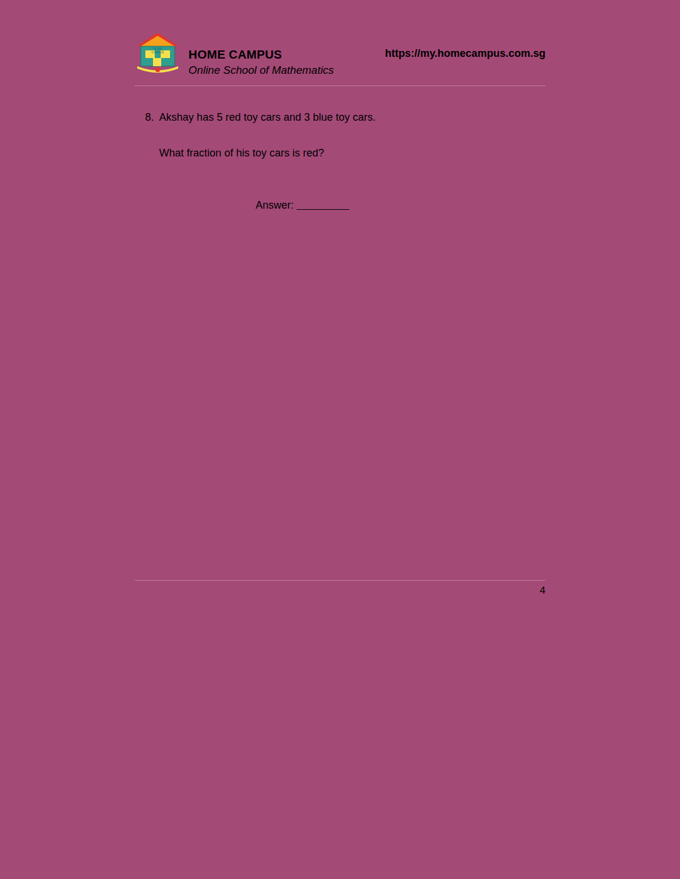HOME CAMPUS
HOME CAMPUS
Online School of Mathematics
https://my.homecampus.com.sg
8.
Akshay has 5 red toy cars and 3 blue toy cars.
What fraction of his toy cars is red?
Answer:
4